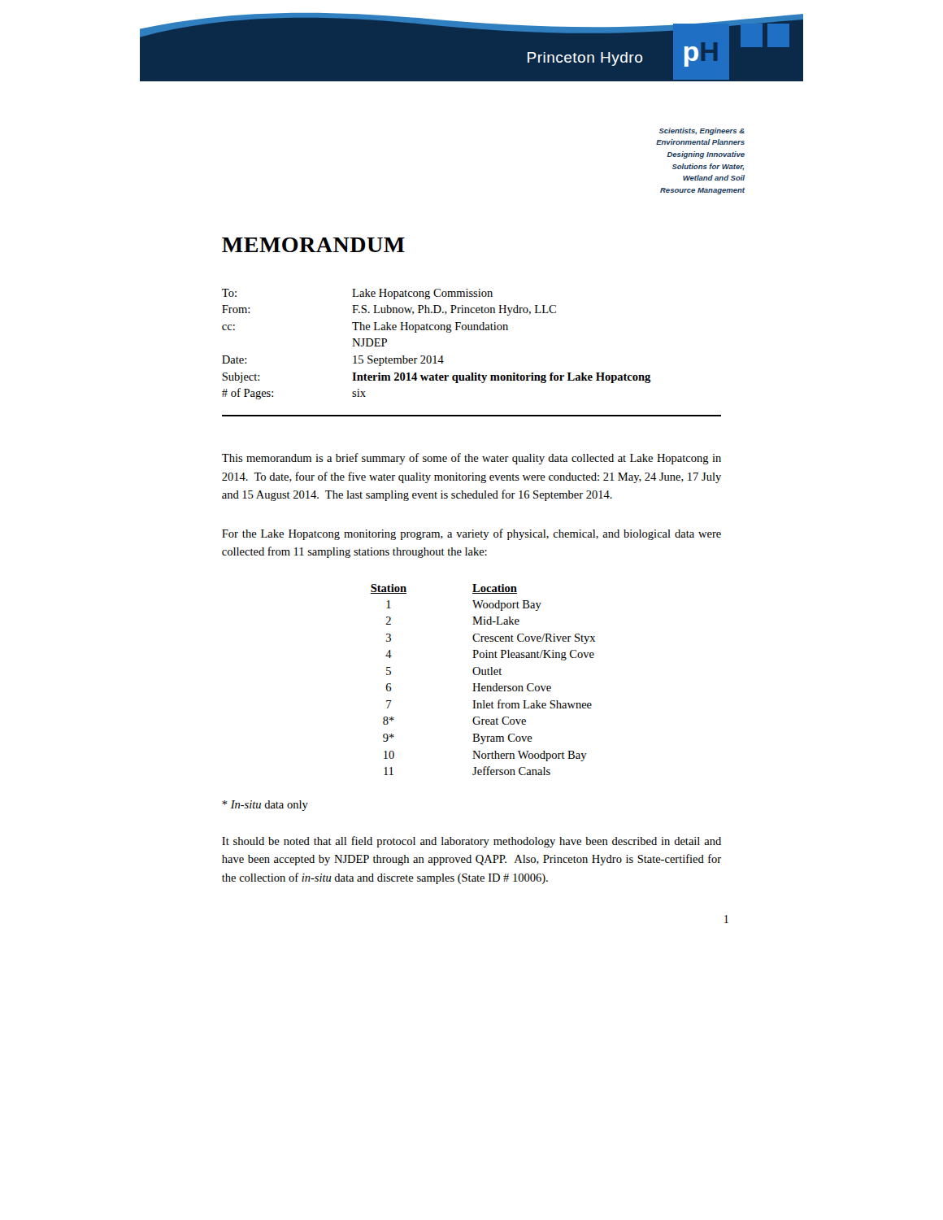Princeton Hydro
pH
Scientists, Engineers &
Environmental Planners
Designing Innovative
Solutions for Water,
Wetland and Soil
Resource Management
MEMORANDUM
| To: | Lake Hopatcong Commission |
| From: | F.S. Lubnow, Ph.D., Princeton Hydro, LLC |
| cc: | The Lake Hopatcong Foundation |
| | NJDEP |
| Date: | 15 September 2014 |
| Subject: | Interim 2014 water quality monitoring for Lake Hopatcong |
| # of Pages: | six |
This memorandum is a brief summary of some of the water quality data collected at Lake Hopatcong in 2014. To date, four of the five water quality monitoring events were conducted: 21 May, 24 June, 17 July and 15 August 2014. The last sampling event is scheduled for 16 September 2014.
For the Lake Hopatcong monitoring program, a variety of physical, chemical, and biological data were collected from 11 sampling stations throughout the lake:
| Station | Location |
| --- | --- |
| 1 | Woodport Bay |
| 2 | Mid-Lake |
| 3 | Crescent Cove/River Styx |
| 4 | Point Pleasant/King Cove |
| 5 | Outlet |
| 6 | Henderson Cove |
| 7 | Inlet from Lake Shawnee |
| 8* | Great Cove |
| 9* | Byram Cove |
| 10 | Northern Woodport Bay |
| 11 | Jefferson Canals |
* In-situ data only
It should be noted that all field protocol and laboratory methodology have been described in detail and have been accepted by NJDEP through an approved QAPP. Also, Princeton Hydro is State-certified for the collection of in-situ data and discrete samples (State ID # 10006).
1